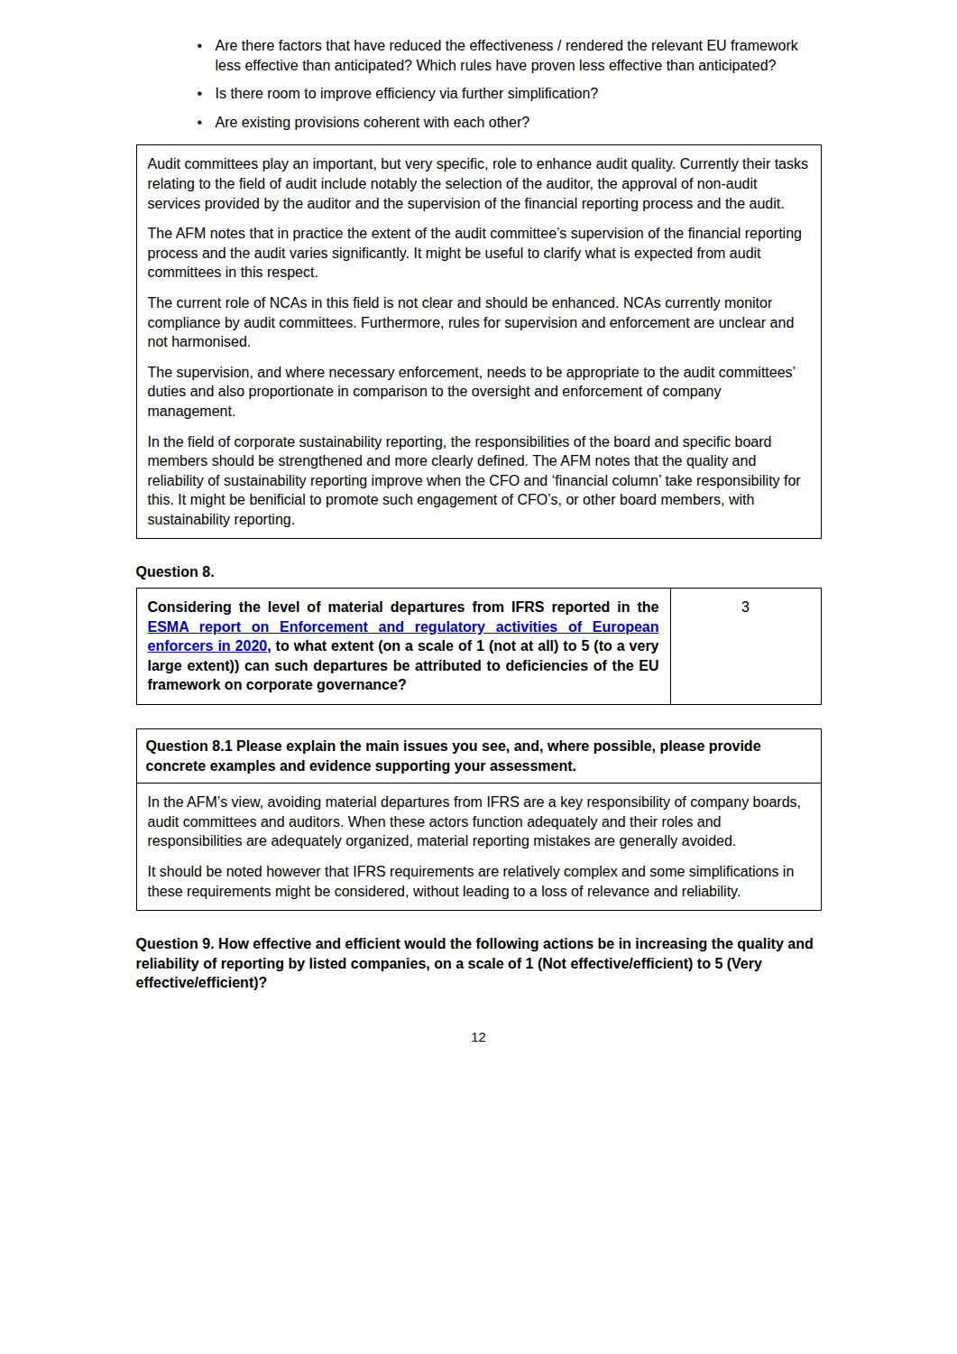Are there factors that have reduced the effectiveness / rendered the relevant EU framework less effective than anticipated? Which rules have proven less effective than anticipated?
Is there room to improve efficiency via further simplification?
Are existing provisions coherent with each other?
Audit committees play an important, but very specific, role to enhance audit quality. Currently their tasks relating to the field of audit include notably the selection of the auditor, the approval of non-audit services provided by the auditor and the supervision of the financial reporting process and the audit.
The AFM notes that in practice the extent of the audit committee’s supervision of the financial reporting process and the audit varies significantly. It might be useful to clarify what is expected from audit committees in this respect.
The current role of NCAs in this field is not clear and should be enhanced. NCAs currently monitor compliance by audit committees. Furthermore, rules for supervision and enforcement are unclear and not harmonised.
The supervision, and where necessary enforcement, needs to be appropriate to the audit committees’ duties and also proportionate in comparison to the oversight and enforcement of company management.
In the field of corporate sustainability reporting, the responsibilities of the board and specific board members should be strengthened and more clearly defined. The AFM notes that the quality and reliability of sustainability reporting improve when the CFO and ‘financial column’ take responsibility for this. It might be benificial to promote such engagement of CFO’s, or other board members, with sustainability reporting.
Question 8.
| Considering the level of material departures from IFRS reported in the ESMA report on Enforcement and regulatory activities of European enforcers in 2020 , to what extent (on a scale of 1 (not at all) to 5 (to a very large extent)) can such departures be attributed to deficiencies of the EU framework on corporate governance? | 3 |
Question 8.1 Please explain the main issues you see, and, where possible, please provide concrete examples and evidence supporting your assessment.
In the AFM’s view, avoiding material departures from IFRS are a key responsibility of company boards, audit committees and auditors. When these actors function adequately and their roles and responsibilities are adequately organized, material reporting mistakes are generally avoided.
It should be noted however that IFRS requirements are relatively complex and some simplifications in these requirements might be considered, without leading to a loss of relevance and reliability.
Question 9. How effective and efficient would the following actions be in increasing the quality and reliability of reporting by listed companies, on a scale of 1 (Not effective/efficient) to 5 (Very effective/efficient)?
12